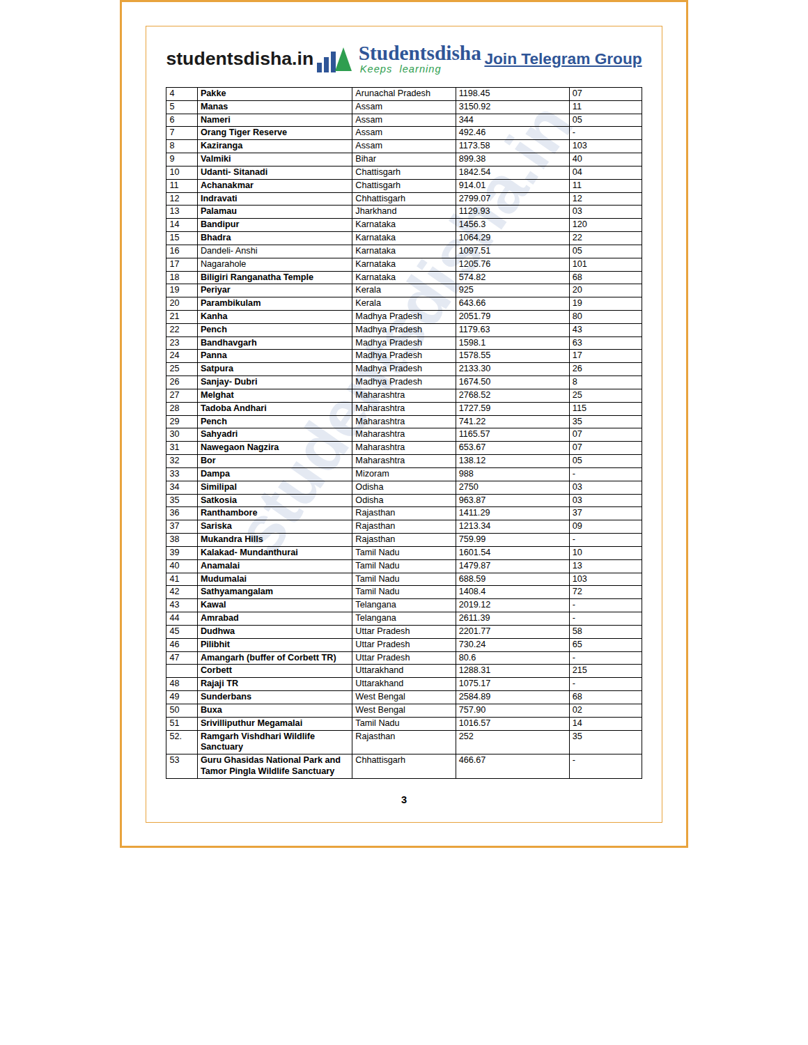studentsdisha.in
studentsdisha.in
Studentsdisha
Keeps learning
Join Telegram Group
| 4 | Pakke | Arunachal Pradesh | 1198.45 | 07 |
| 5 | Manas | Assam | 3150.92 | 11 |
| 6 | Nameri | Assam | 344 | 05 |
| 7 | Orang Tiger Reserve | Assam | 492.46 | - |
| 8 | Kaziranga | Assam | 1173.58 | 103 |
| 9 | Valmiki | Bihar | 899.38 | 40 |
| 10 | Udanti- Sitanadi | Chattisgarh | 1842.54 | 04 |
| 11 | Achanakmar | Chattisgarh | 914.01 | 11 |
| 12 | Indravati | Chhattisgarh | 2799.07 | 12 |
| 13 | Palamau | Jharkhand | 1129.93 | 03 |
| 14 | Bandipur | Karnataka | 1456.3 | 120 |
| 15 | Bhadra | Karnataka | 1064.29 | 22 |
| 16 | Dandeli- Anshi | Karnataka | 1097.51 | 05 |
| 17 | Nagarahole | Karnataka | 1205.76 | 101 |
| 18 | Biligiri Ranganatha Temple | Karnataka | 574.82 | 68 |
| 19 | Periyar | Kerala | 925 | 20 |
| 20 | Parambikulam | Kerala | 643.66 | 19 |
| 21 | Kanha | Madhya Pradesh | 2051.79 | 80 |
| 22 | Pench | Madhya Pradesh | 1179.63 | 43 |
| 23 | Bandhavgarh | Madhya Pradesh | 1598.1 | 63 |
| 24 | Panna | Madhya Pradesh | 1578.55 | 17 |
| 25 | Satpura | Madhya Pradesh | 2133.30 | 26 |
| 26 | Sanjay- Dubri | Madhya Pradesh | 1674.50 | 8 |
| 27 | Melghat | Maharashtra | 2768.52 | 25 |
| 28 | Tadoba Andhari | Maharashtra | 1727.59 | 115 |
| 29 | Pench | Maharashtra | 741.22 | 35 |
| 30 | Sahyadri | Maharashtra | 1165.57 | 07 |
| 31 | Nawegaon Nagzira | Maharashtra | 653.67 | 07 |
| 32 | Bor | Maharashtra | 138.12 | 05 |
| 33 | Dampa | Mizoram | 988 | - |
| 34 | Similipal | Odisha | 2750 | 03 |
| 35 | Satkosia | Odisha | 963.87 | 03 |
| 36 | Ranthambore | Rajasthan | 1411.29 | 37 |
| 37 | Sariska | Rajasthan | 1213.34 | 09 |
| 38 | Mukandra Hills | Rajasthan | 759.99 | - |
| 39 | Kalakad- Mundanthurai | Tamil Nadu | 1601.54 | 10 |
| 40 | Anamalai | Tamil Nadu | 1479.87 | 13 |
| 41 | Mudumalai | Tamil Nadu | 688.59 | 103 |
| 42 | Sathyamangalam | Tamil Nadu | 1408.4 | 72 |
| 43 | Kawal | Telangana | 2019.12 | - |
| 44 | Amrabad | Telangana | 2611.39 | - |
| 45 | Dudhwa | Uttar Pradesh | 2201.77 | 58 |
| 46 | Pilibhit | Uttar Pradesh | 730.24 | 65 |
| 47 | Amangarh (buffer of Corbett TR) | Uttar Pradesh | 80.6 | - |
| | Corbett | Uttarakhand | 1288.31 | 215 |
| 48 | Rajaji TR | Uttarakhand | 1075.17 | - |
| 49 | Sunderbans | West Bengal | 2584.89 | 68 |
| 50 | Buxa | West Bengal | 757.90 | 02 |
| 51 | Srivilliputhur Megamalai | Tamil Nadu | 1016.57 | 14 |
| 52. | Ramgarh Vishdhari Wildlife Sanctuary | Rajasthan | 252 | 35 |
| 53 | Guru Ghasidas National Park and Tamor Pingla Wildlife Sanctuary | Chhattisgarh | 466.67 | - |
3